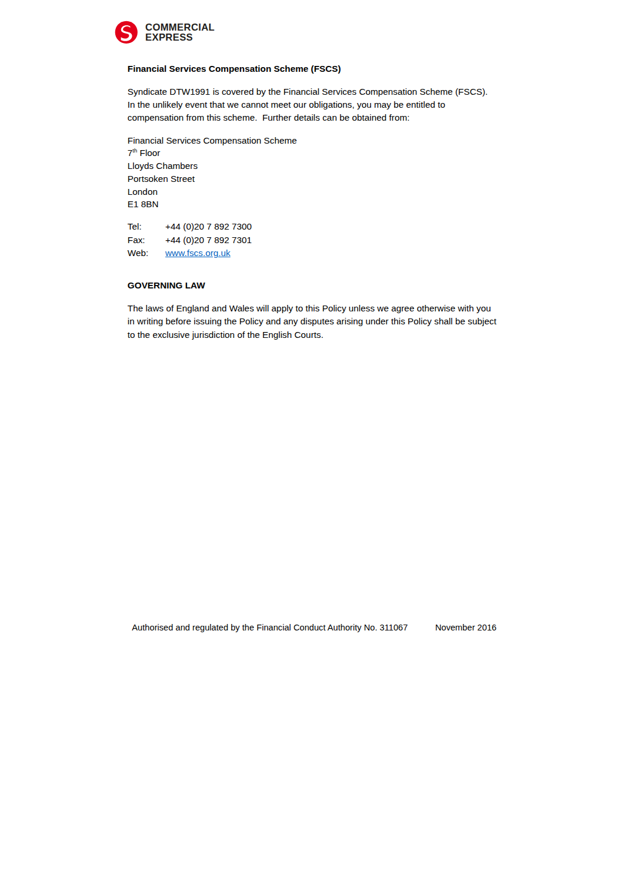Commercial Express
Financial Services Compensation Scheme (FSCS)
Syndicate DTW1991 is covered by the Financial Services Compensation Scheme (FSCS). In the unlikely event that we cannot meet our obligations, you may be entitled to compensation from this scheme. Further details can be obtained from:
Financial Services Compensation Scheme 7th Floor Lloyds Chambers Portsoken Street London E1 8BN
| Tel: | +44 (0)20 7 892 7300 |
| Fax: | +44 (0)20 7 892 7301 |
| Web: | www.fscs.org.uk |
Governing Law
The laws of England and Wales will apply to this Policy unless we agree otherwise with you in writing before issuing the Policy and any disputes arising under this Policy shall be subject to the exclusive jurisdiction of the English Courts.
Authorised and regulated by the Financial Conduct Authority No. 311067
November 2016